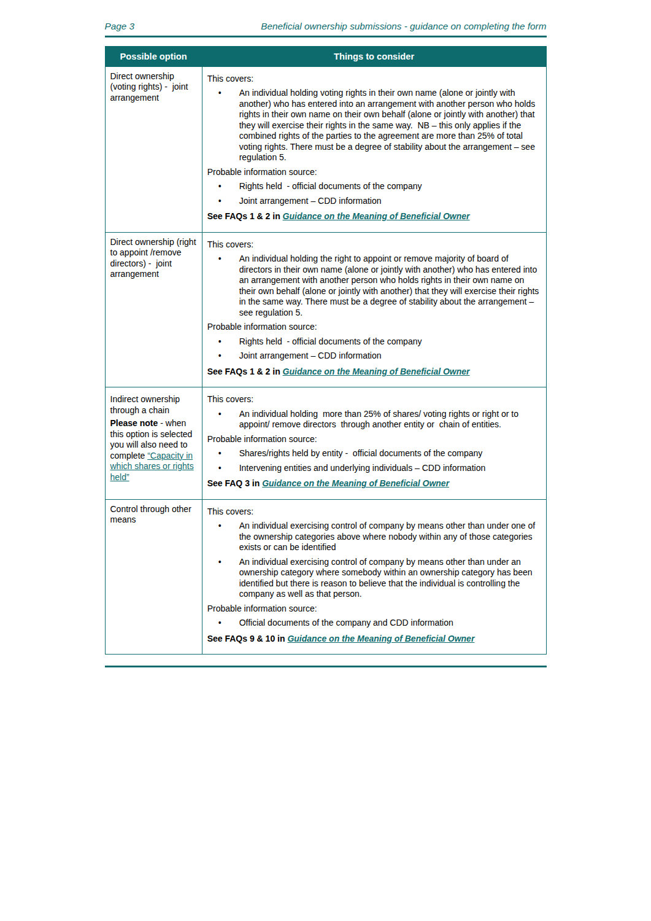Page 3
Beneficial ownership submissions - guidance on completing the form
| Possible option | Things to consider |
| --- | --- |
| Direct ownership (voting rights) - joint arrangement | This covers: An individual holding voting rights in their own name (alone or jointly with another) who has entered into an arrangement with another person who holds rights in their own name on their own behalf (alone or jointly with another) that they will exercise their rights in the same way. NB – this only applies if the combined rights of the parties to the agreement are more than 25% of total voting rights. There must be a degree of stability about the arrangement – see regulation 5. Probable information source: Rights held - official documents of the company Joint arrangement – CDD information See FAQs 1 & 2 in Guidance on the Meaning of Beneficial Owner |
| Direct ownership (right to appoint /remove directors) - joint arrangement | This covers: An individual holding the right to appoint or remove majority of board of directors in their own name (alone or jointly with another) who has entered into an arrangement with another person who holds rights in their own name on their own behalf (alone or jointly with another) that they will exercise their rights in the same way. There must be a degree of stability about the arrangement – see regulation 5. Probable information source: Rights held - official documents of the company Joint arrangement – CDD information See FAQs 1 & 2 in Guidance on the Meaning of Beneficial Owner |
| Indirect ownership through a chain Please note - when this option is selected you will also need to complete “Capacity in which shares or rights held” | This covers: An individual holding more than 25% of shares/ voting rights or right or to appoint/ remove directors through another entity or chain of entities. Probable information source: Shares/rights held by entity - official documents of the company Intervening entities and underlying individuals – CDD information See FAQ 3 in Guidance on the Meaning of Beneficial Owner |
| Control through other means | This covers: An individual exercising control of company by means other than under one of the ownership categories above where nobody within any of those categories exists or can be identified An individual exercising control of company by means other than under an ownership category where somebody within an ownership category has been identified but there is reason to believe that the individual is controlling the company as well as that person. Probable information source: Official documents of the company and CDD information See FAQs 9 & 10 in Guidance on the Meaning of Beneficial Owner |